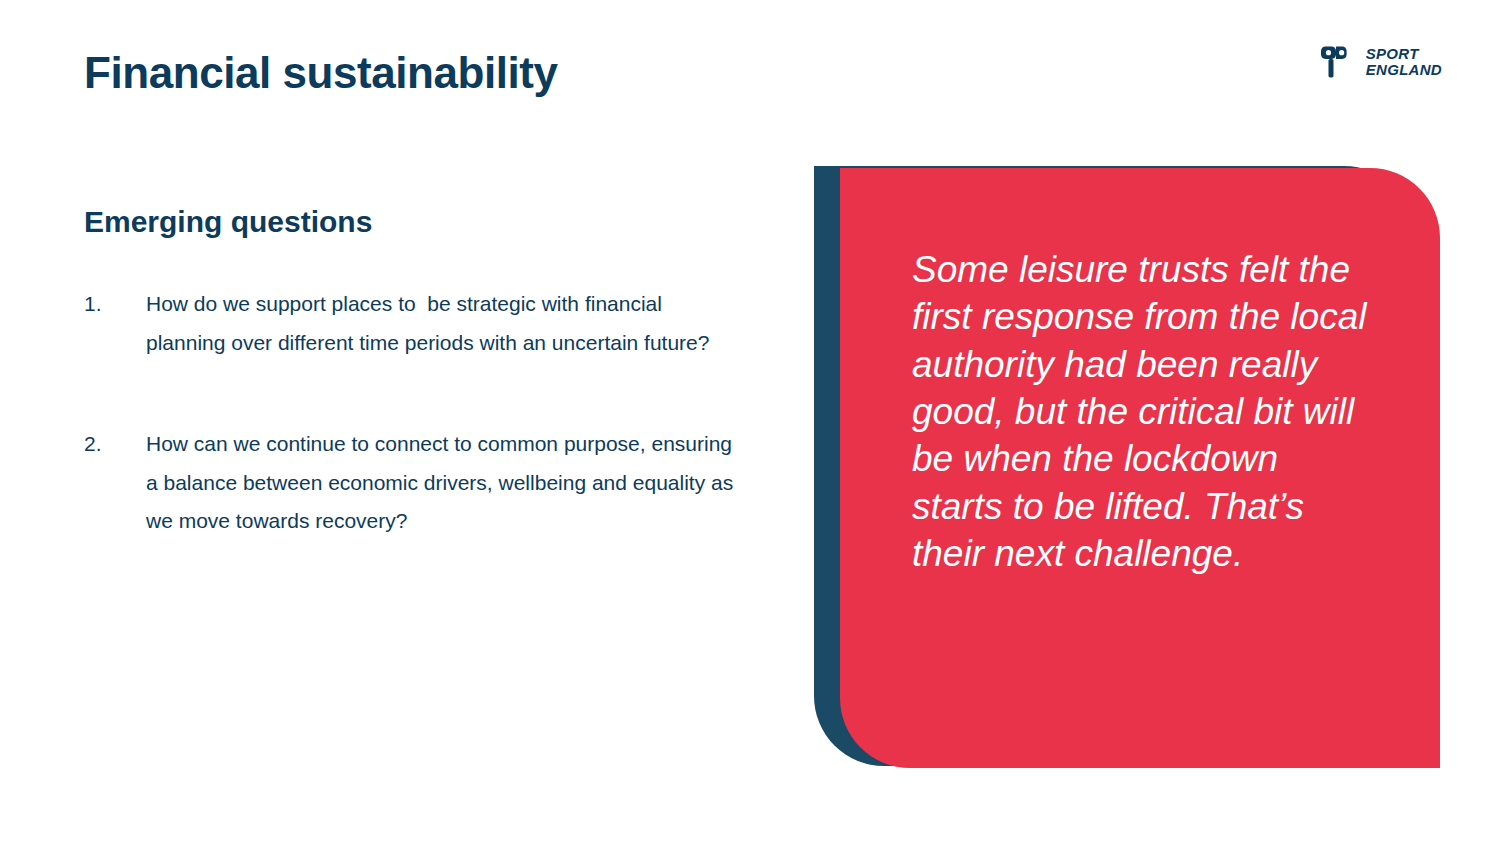SPORT
ENGLAND
Financial sustainability
Emerging questions
How do we support places to be strategic with financial planning over different time periods with an uncertain future?
How can we continue to connect to common purpose, ensuring a balance between economic drivers, wellbeing and equality as we move towards recovery?
Some leisure trusts felt the first response from the local authority had been really good, but the critical bit will be when the lockdown starts to be lifted. That’s their next challenge.